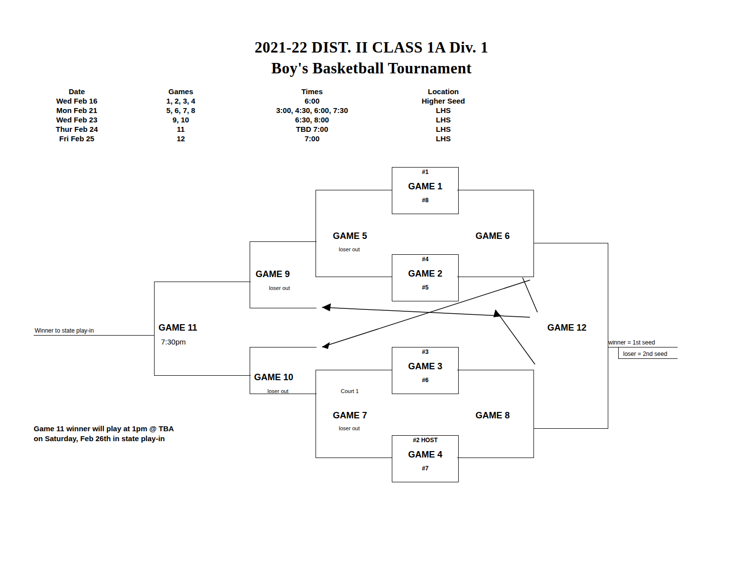2021-22 DIST. II CLASS 1A Div. 1
Boy's Basketball Tournament
| Date | Games | Times | Location |
| --- | --- | --- | --- |
| Wed Feb 16 | 1, 2, 3, 4 | 6:00 | Higher Seed |
| Mon Feb 21 | 5, 6, 7, 8 | 3:00, 4:30, 6:00, 7:30 | LHS |
| Wed Feb 23 | 9, 10 | 6:30, 8:00 | LHS |
| Thur Feb 24 | 11 | TBD 7:00 | LHS |
| Fri Feb 25 | 12 | 7:00 | LHS |
#1
GAME 1
#8
#4
GAME 2
#5
#3
GAME 3
#6
#2 HOST
GAME 4
#7
GAME 5
loser out
GAME 6
GAME 7
loser out
GAME 8
GAME 9
loser out
GAME 10
loser out
Court 1
GAME 11
7:30pm
GAME 12
Winner to state play-in
winner = 1st seed
loser = 2nd seed
Game 11 winner will play at 1pm @ TBA
on Saturday, Feb 26th in state play-in